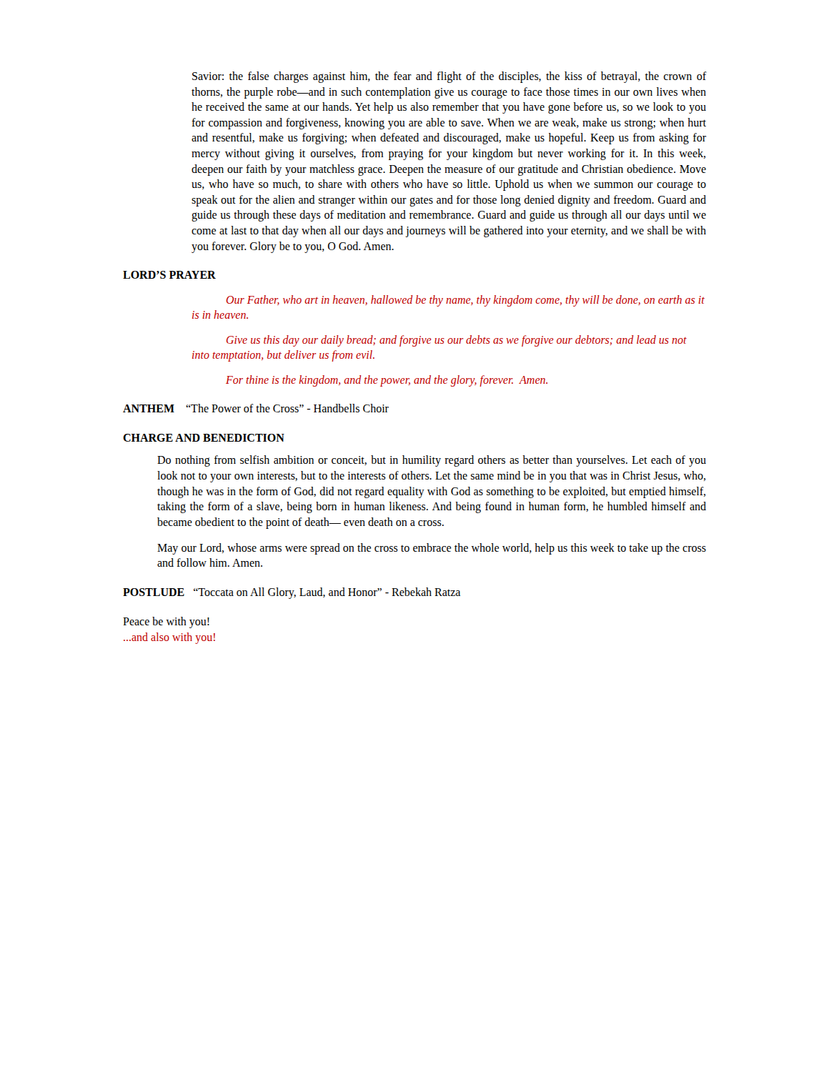Savior: the false charges against him, the fear and flight of the disciples, the kiss of betrayal, the crown of thorns, the purple robe—and in such contemplation give us courage to face those times in our own lives when he received the same at our hands. Yet help us also remember that you have gone before us, so we look to you for compassion and forgiveness, knowing you are able to save. When we are weak, make us strong; when hurt and resentful, make us forgiving; when defeated and discouraged, make us hopeful. Keep us from asking for mercy without giving it ourselves, from praying for your kingdom but never working for it. In this week, deepen our faith by your matchless grace. Deepen the measure of our gratitude and Christian obedience. Move us, who have so much, to share with others who have so little. Uphold us when we summon our courage to speak out for the alien and stranger within our gates and for those long denied dignity and freedom. Guard and guide us through these days of meditation and remembrance. Guard and guide us through all our days until we come at last to that day when all our days and journeys will be gathered into your eternity, and we shall be with you forever. Glory be to you, O God. Amen.
Lord’s Prayer
Our Father, who art in heaven, hallowed be thy name, thy kingdom come, thy will be done, on earth as it is in heaven.
Give us this day our daily bread; and forgive us our debts as we forgive our debtors; and lead us not into temptation, but deliver us from evil.
For thine is the kingdom, and the power, and the glory, forever. Amen.
Anthem “The Power of the Cross” - Handbells Choir
Charge and Benediction
Do nothing from selfish ambition or conceit, but in humility regard others as better than yourselves. Let each of you look not to your own interests, but to the interests of others. Let the same mind be in you that was in Christ Jesus, who, though he was in the form of God, did not regard equality with God as something to be exploited, but emptied himself, taking the form of a slave, being born in human likeness. And being found in human form, he humbled himself and became obedient to the point of death— even death on a cross.
May our Lord, whose arms were spread on the cross to embrace the whole world, help us this week to take up the cross and follow him. Amen.
Postlude “Toccata on All Glory, Laud, and Honor” - Rebekah Ratza
Peace be with you!
...and also with you!